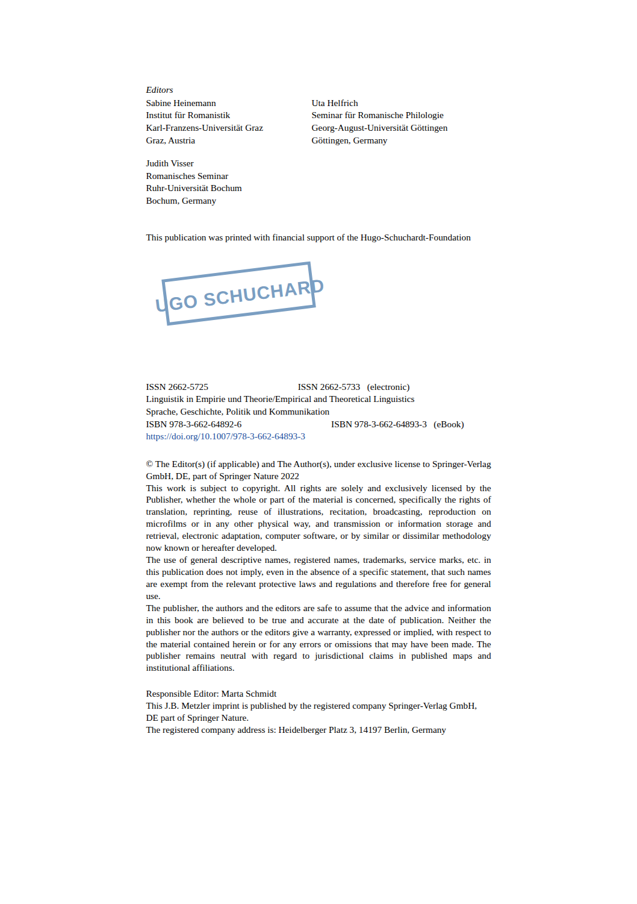Editors
| Sabine Heinemann | Uta Helfrich |
| Institut für Romanistik | Seminar für Romanische Philologie |
| Karl-Franzens-Universität Graz | Georg-August-Universität Göttingen |
| Graz, Austria | Göttingen, Germany |
| Judith Visser | |
| Romanisches Seminar | |
| Ruhr-Universität Bochum | |
| Bochum, Germany | |
This publication was printed with financial support of the Hugo-Schuchardt-Foundation
HUGO SCHUCHARDT
ISSN 2662-5725ISSN 2662-5733 (electronic) Linguistik in Empirie und Theorie/Empirical and Theoretical Linguistics Sprache, Geschichte, Politik und Kommunikation ISBN 978-3-662-64892-6ISBN 978-3-662-64893-3 (eBook) https://doi.org/10.1007/978-3-662-64893-3
© The Editor(s) (if applicable) and The Author(s), under exclusive license to Springer-Verlag GmbH, DE, part of Springer Nature 2022
This work is subject to copyright. All rights are solely and exclusively licensed by the Publisher, whether the whole or part of the material is concerned, specifically the rights of translation, reprinting, reuse of illustrations, recitation, broadcasting, reproduction on microfilms or in any other physical way, and transmission or information storage and retrieval, electronic adaptation, computer software, or by similar or dissimilar methodology now known or hereafter developed.
The use of general descriptive names, registered names, trademarks, service marks, etc. in this publication does not imply, even in the absence of a specific statement, that such names are exempt from the relevant protective laws and regulations and therefore free for general use.
The publisher, the authors and the editors are safe to assume that the advice and information in this book are believed to be true and accurate at the date of publication. Neither the publisher nor the authors or the editors give a warranty, expressed or implied, with respect to the material contained herein or for any errors or omissions that may have been made. The publisher remains neutral with regard to jurisdictional claims in published maps and institutional affiliations.
Responsible Editor: Marta Schmidt
This J.B. Metzler imprint is published by the registered company Springer-Verlag GmbH, DE part of Springer Nature.
The registered company address is: Heidelberger Platz 3, 14197 Berlin, Germany